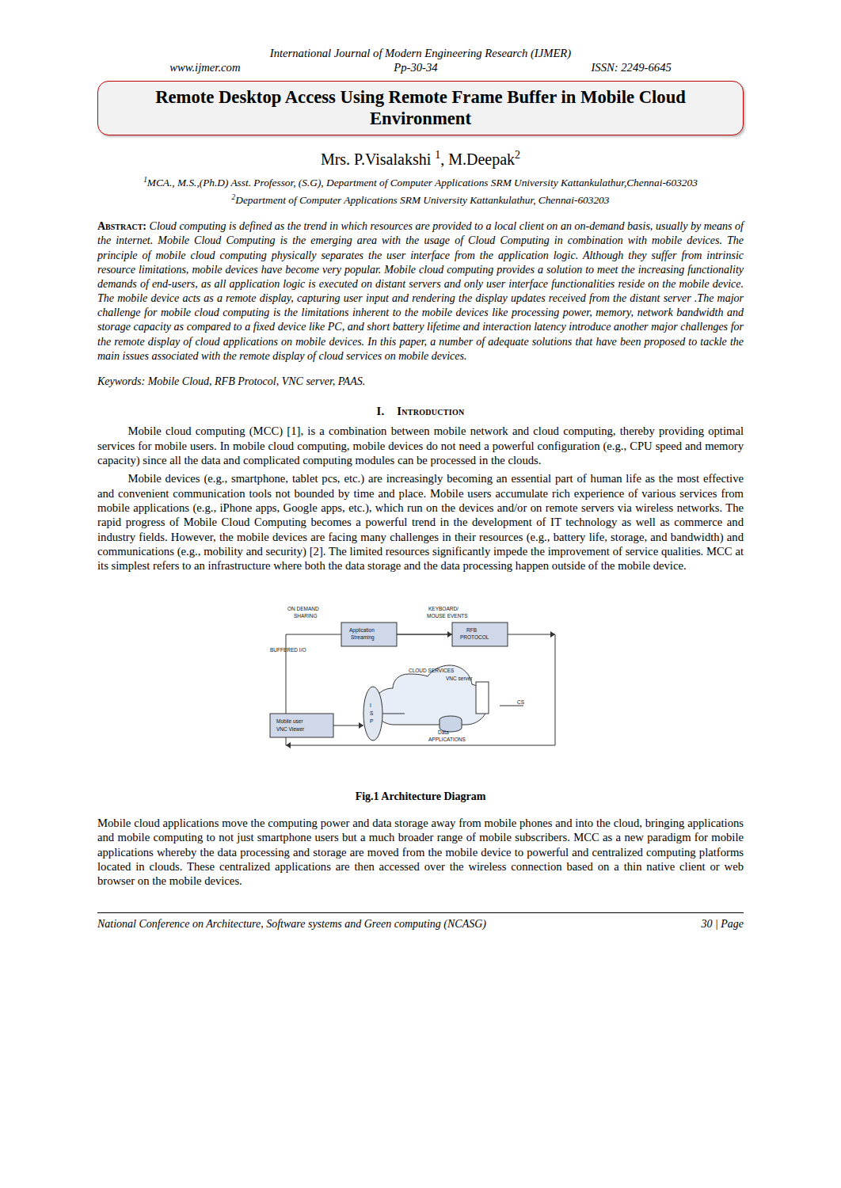International Journal of Modern Engineering Research (IJMER)
www.ijmer.com Pp-30-34 ISSN: 2249-6645
Remote Desktop Access Using Remote Frame Buffer in Mobile Cloud Environment
Mrs. P.Visalakshi 1, M.Deepak2
1MCA., M.S.,(Ph.D) Asst. Professor, (S.G), Department of Computer Applications SRM University Kattankulathur,Chennai-603203
2Department of Computer Applications SRM University Kattankulathur, Chennai-603203
Abstract: Cloud computing is defined as the trend in which resources are provided to a local client on an on-demand basis, usually by means of the internet. Mobile Cloud Computing is the emerging area with the usage of Cloud Computing in combination with mobile devices. The principle of mobile cloud computing physically separates the user interface from the application logic. Although they suffer from intrinsic resource limitations, mobile devices have become very popular. Mobile cloud computing provides a solution to meet the increasing functionality demands of end-users, as all application logic is executed on distant servers and only user interface functionalities reside on the mobile device. The mobile device acts as a remote display, capturing user input and rendering the display updates received from the distant server .The major challenge for mobile cloud computing is the limitations inherent to the mobile devices like processing power, memory, network bandwidth and storage capacity as compared to a fixed device like PC, and short battery lifetime and interaction latency introduce another major challenges for the remote display of cloud applications on mobile devices. In this paper, a number of adequate solutions that have been proposed to tackle the main issues associated with the remote display of cloud services on mobile devices.
Keywords: Mobile Cloud, RFB Protocol, VNC server, PAAS.
I. Introduction
Mobile cloud computing (MCC) [1], is a combination between mobile network and cloud computing, thereby providing optimal services for mobile users. In mobile cloud computing, mobile devices do not need a powerful configuration (e.g., CPU speed and memory capacity) since all the data and complicated computing modules can be processed in the clouds.
Mobile devices (e.g., smartphone, tablet pcs, etc.) are increasingly becoming an essential part of human life as the most effective and convenient communication tools not bounded by time and place. Mobile users accumulate rich experience of various services from mobile applications (e.g., iPhone apps, Google apps, etc.), which run on the devices and/or on remote servers via wireless networks. The rapid progress of Mobile Cloud Computing becomes a powerful trend in the development of IT technology as well as commerce and industry fields. However, the mobile devices are facing many challenges in their resources (e.g., battery life, storage, and bandwidth) and communications (e.g., mobility and security) [2]. The limited resources significantly impede the improvement of service qualities. MCC at its simplest refers to an infrastructure where both the data storage and the data processing happen outside of the mobile device.
ON DEMAND SHARING KEYBOARD/ MOUSE EVENTS Application Streaming RFB PROTOCOL BUFFERED I/O CLOUD SERVICES VNC server Mobile user VNC Viewer I S P Data APPLICATIONS CS
Fig.1 Architecture Diagram
Mobile cloud applications move the computing power and data storage away from mobile phones and into the cloud, bringing applications and mobile computing to not just smartphone users but a much broader range of mobile subscribers. MCC as a new paradigm for mobile applications whereby the data processing and storage are moved from the mobile device to powerful and centralized computing platforms located in clouds. These centralized applications are then accessed over the wireless connection based on a thin native client or web browser on the mobile devices.
National Conference on Architecture, Software systems and Green computing (NCASG) 30 | Page